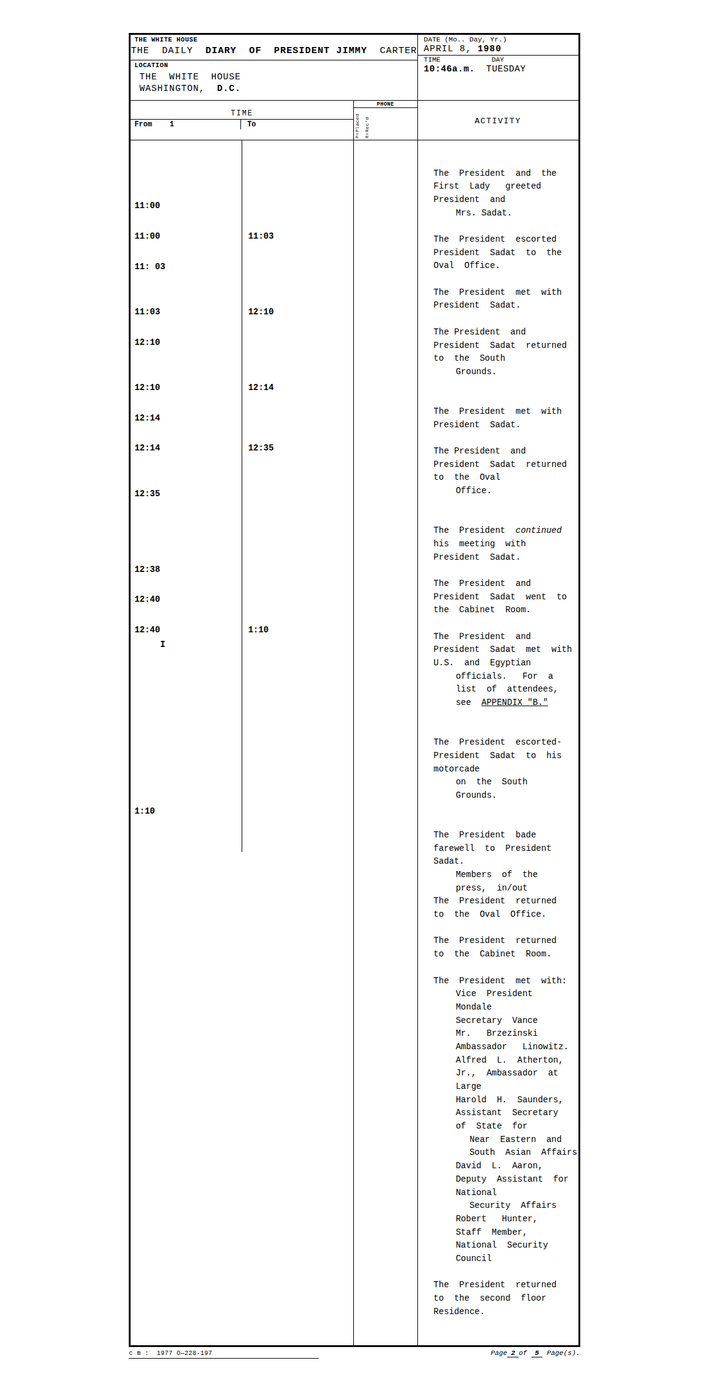| THE WHITE HOUSE THE DAILY DIARY OF PRESIDENT JIMMY CARTER | DATE (Mo.. Day, Yr.) APRIL 8, 1980 TIME DAY 10:46a.m. TUESDAY |
| LOCATION THE WHITE HOUSE WASHINGTON, D.C. |
| TIME From 1 To | PHONE P=Placed R=Rec'd | ACTIVITY |
| 11:00 11:00 11:03 11: 03 11:03 12:10 12:10 12:10 12:14 12:14 12:14 12:35 12:35 12:38 12:40 12:40 1:10 I 1:10 | | The President and the First Lady greeted President and Mrs. Sadat. The President escorted President Sadat to the Oval Office. The President met with President Sadat. The President and President Sadat returned to the South Grounds. The President met with President Sadat. The President and President Sadat returned to the Oval Office. The President continued his meeting with President Sadat. The President and President Sadat went to the Cabinet Room. The President and President Sadat met with U.S. and Egyptian officials. For a list of attendees, see APPENDIX "B." The President escorted-President Sadat to his motorcade on the South Grounds. The President bade farewell to President Sadat. Members of the press, in/out The President returned to the Oval Office. The President returned to the Cabinet Room. The President met with: Vice President Mondale Secretary Vance Mr. Brzezinski Ambassador Linowitz. Alfred L. Atherton, Jr., Ambassador at Large Harold H. Saunders, Assistant Secretary of State for Near Eastern and South Asian Affairs David L. Aaron, Deputy Assistant for National Security Affairs Robert Hunter, Staff Member, National Security Council The President returned to the second floor Residence. |
c m : 1977 O—228-197
Page2of 5 Page(s).